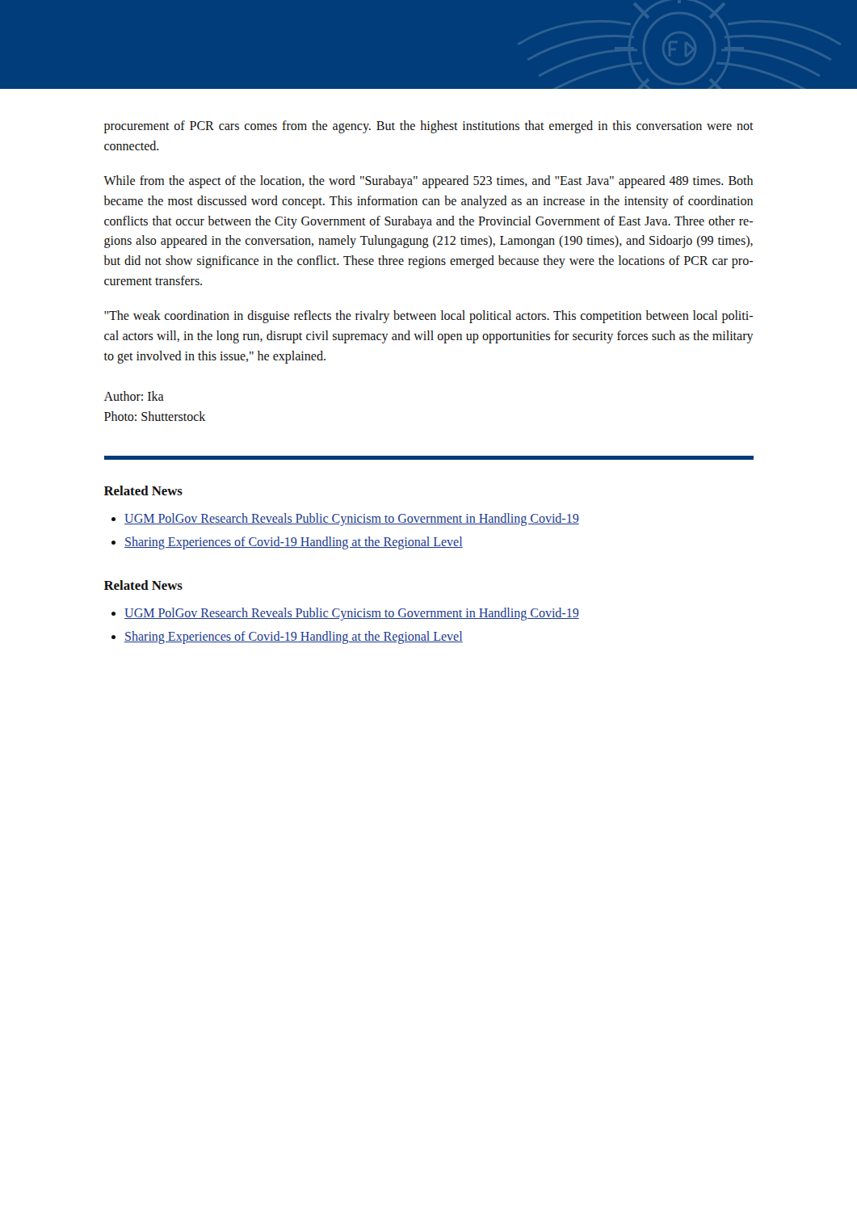procurement of PCR cars comes from the agency. But the highest institutions that emerged in this conversation were not connected.
While from the aspect of the location, the word "Surabaya" appeared 523 times, and "East Java" appeared 489 times. Both became the most discussed word concept. This information can be analyzed as an increase in the intensity of coordination conflicts that occur between the City Government of Surabaya and the Provincial Government of East Java. Three other regions also appeared in the conversation, namely Tulungagung (212 times), Lamongan (190 times), and Sidoarjo (99 times), but did not show significance in the conflict. These three regions emerged because they were the locations of PCR car procurement transfers.
"The weak coordination in disguise reflects the rivalry between local political actors. This competition between local political actors will, in the long run, disrupt civil supremacy and will open up opportunities for security forces such as the military to get involved in this issue," he explained.
Author: Ika
Photo: Shutterstock
Related News
UGM PolGov Research Reveals Public Cynicism to Government in Handling Covid-19
Sharing Experiences of Covid-19 Handling at the Regional Level
Related News
UGM PolGov Research Reveals Public Cynicism to Government in Handling Covid-19
Sharing Experiences of Covid-19 Handling at the Regional Level